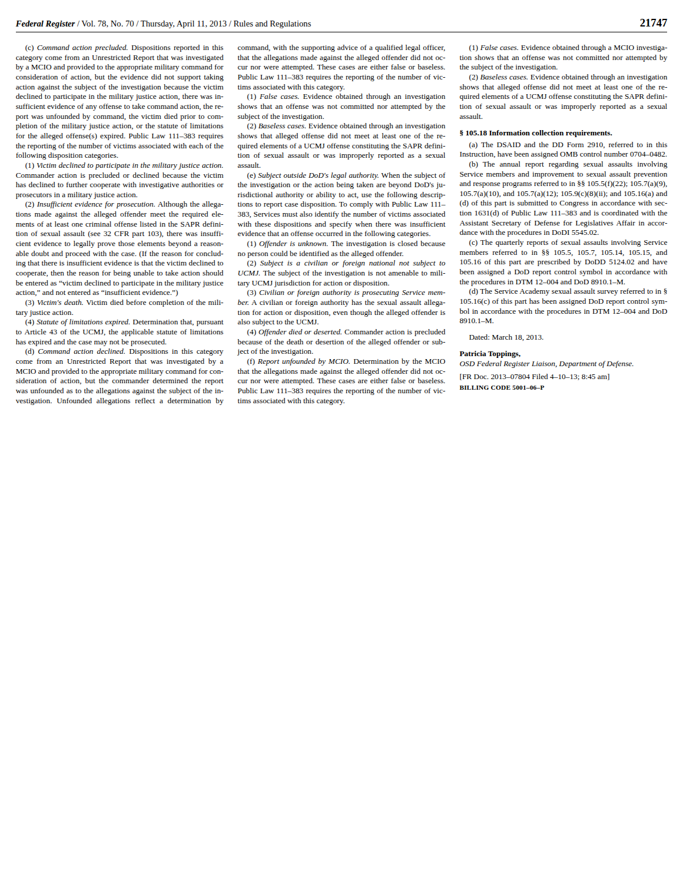Federal Register / Vol. 78, No. 70 / Thursday, April 11, 2013 / Rules and Regulations
21747
(c) Command action precluded. Dispositions reported in this category come from an Unrestricted Report that was investigated by a MCIO and provided to the appropriate military command for consideration of action, but the evidence did not support taking action against the subject of the investigation because the victim declined to participate in the military justice action, there was insufficient evidence of any offense to take command action, the report was unfounded by command, the victim died prior to completion of the military justice action, or the statute of limitations for the alleged offense(s) expired. Public Law 111–383 requires the reporting of the number of victims associated with each of the following disposition categories.
(1) Victim declined to participate in the military justice action. Commander action is precluded or declined because the victim has declined to further cooperate with investigative authorities or prosecutors in a military justice action.
(2) Insufficient evidence for prosecution. Although the allegations made against the alleged offender meet the required elements of at least one criminal offense listed in the SAPR definition of sexual assault (see 32 CFR part 103), there was insufficient evidence to legally prove those elements beyond a reasonable doubt and proceed with the case. (If the reason for concluding that there is insufficient evidence is that the victim declined to cooperate, then the reason for being unable to take action should be entered as “victim declined to participate in the military justice action,” and not entered as “insufficient evidence.”)
(3) Victim's death. Victim died before completion of the military justice action.
(4) Statute of limitations expired. Determination that, pursuant to Article 43 of the UCMJ, the applicable statute of limitations has expired and the case may not be prosecuted.
(d) Command action declined. Dispositions in this category come from an Unrestricted Report that was investigated by a MCIO and provided to the appropriate military command for consideration of action, but the commander determined the report was unfounded as to the allegations against the subject of the investigation. Unfounded allegations reflect a determination by command, with the supporting advice of a qualified legal officer, that the allegations made against the alleged offender did not occur nor were attempted. These cases are either false or baseless. Public Law 111–383 requires the reporting of the number of victims associated with this category.
(1) False cases. Evidence obtained through an investigation shows that an offense was not committed nor attempted by the subject of the investigation.
(2) Baseless cases. Evidence obtained through an investigation shows that alleged offense did not meet at least one of the required elements of a UCMJ offense constituting the SAPR definition of sexual assault or was improperly reported as a sexual assault.
(e) Subject outside DoD's legal authority. When the subject of the investigation or the action being taken are beyond DoD's jurisdictional authority or ability to act, use the following descriptions to report case disposition. To comply with Public Law 111–383, Services must also identify the number of victims associated with these dispositions and specify when there was insufficient evidence that an offense occurred in the following categories.
(1) Offender is unknown. The investigation is closed because no person could be identified as the alleged offender.
(2) Subject is a civilian or foreign national not subject to UCMJ. The subject of the investigation is not amenable to military UCMJ jurisdiction for action or disposition.
(3) Civilian or foreign authority is prosecuting Service member. A civilian or foreign authority has the sexual assault allegation for action or disposition, even though the alleged offender is also subject to the UCMJ.
(4) Offender died or deserted. Commander action is precluded because of the death or desertion of the alleged offender or subject of the investigation.
(f) Report unfounded by MCIO. Determination by the MCIO that the allegations made against the alleged offender did not occur nor were attempted. These cases are either false or baseless. Public Law 111–383 requires the reporting of the number of victims associated with this category.
(1) False cases. Evidence obtained through a MCIO investigation shows that an offense was not committed nor attempted by the subject of the investigation.
(2) Baseless cases. Evidence obtained through an investigation shows that alleged offense did not meet at least one of the required elements of a UCMJ offense constituting the SAPR definition of sexual assault or was improperly reported as a sexual assault.
§ 105.18 Information collection requirements.
(a) The DSAID and the DD Form 2910, referred to in this Instruction, have been assigned OMB control number 0704–0482.
(b) The annual report regarding sexual assaults involving Service members and improvement to sexual assault prevention and response programs referred to in §§ 105.5(f)(22); 105.7(a)(9), 105.7(a)(10), and 105.7(a)(12); 105.9(c)(8)(ii); and 105.16(a) and (d) of this part is submitted to Congress in accordance with section 1631(d) of Public Law 111–383 and is coordinated with the Assistant Secretary of Defense for Legislatives Affair in accordance with the procedures in DoDI 5545.02.
(c) The quarterly reports of sexual assaults involving Service members referred to in §§ 105.5, 105.7, 105.14, 105.15, and 105.16 of this part are prescribed by DoDD 5124.02 and have been assigned a DoD report control symbol in accordance with the procedures in DTM 12–004 and DoD 8910.1–M.
(d) The Service Academy sexual assault survey referred to in § 105.16(c) of this part has been assigned DoD report control symbol in accordance with the procedures in DTM 12–004 and DoD 8910.1–M.
Dated: March 18, 2013.
Patricia Toppings,
OSD Federal Register Liaison, Department of Defense.
[FR Doc. 2013–07804 Filed 4–10–13; 8:45 am]
BILLING CODE 5001–06–P